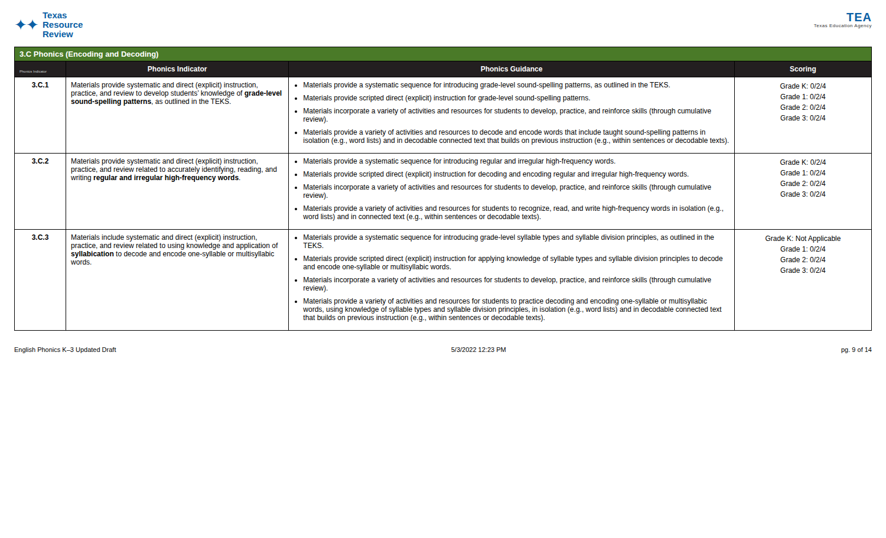✦✦
Texas Resource Review
TEA
Texas Education Agency
3.C Phonics (Encoding and Decoding)
| Phonics Indicator | Phonics Indicator | Phonics Guidance | Scoring |
| --- | --- | --- | --- |
| 3.C.1 | Materials provide systematic and direct (explicit) instruction, practice, and review to develop students’ knowledge of grade-level sound-spelling patterns , as outlined in the TEKS. | Materials provide a systematic sequence for introducing grade-level sound-spelling patterns, as outlined in the TEKS. Materials provide scripted direct (explicit) instruction for grade-level sound-spelling patterns. Materials incorporate a variety of activities and resources for students to develop, practice, and reinforce skills (through cumulative review). Materials provide a variety of activities and resources to decode and encode words that include taught sound-spelling patterns in isolation (e.g., word lists) and in decodable connected text that builds on previous instruction (e.g., within sentences or decodable texts). | Grade K: 0/2/4 Grade 1: 0/2/4 Grade 2: 0/2/4 Grade 3: 0/2/4 |
| 3.C.2 | Materials provide systematic and direct (explicit) instruction, practice, and review related to accurately identifying, reading, and writing regular and irregular high-frequency words . | Materials provide a systematic sequence for introducing regular and irregular high-frequency words. Materials provide scripted direct (explicit) instruction for decoding and encoding regular and irregular high-frequency words. Materials incorporate a variety of activities and resources for students to develop, practice, and reinforce skills (through cumulative review). Materials provide a variety of activities and resources for students to recognize, read, and write high-frequency words in isolation (e.g., word lists) and in connected text (e.g., within sentences or decodable texts). | Grade K: 0/2/4 Grade 1: 0/2/4 Grade 2: 0/2/4 Grade 3: 0/2/4 |
| 3.C.3 | Materials include systematic and direct (explicit) instruction, practice, and review related to using knowledge and application of syllabication to decode and encode one-syllable or multisyllabic words. | Materials provide a systematic sequence for introducing grade-level syllable types and syllable division principles, as outlined in the TEKS. Materials provide scripted direct (explicit) instruction for applying knowledge of syllable types and syllable division principles to decode and encode one-syllable or multisyllabic words. Materials incorporate a variety of activities and resources for students to develop, practice, and reinforce skills (through cumulative review). Materials provide a variety of activities and resources for students to practice decoding and encoding one-syllable or multisyllabic words, using knowledge of syllable types and syllable division principles, in isolation (e.g., word lists) and in decodable connected text that builds on previous instruction (e.g., within sentences or decodable texts). | Grade K: Not Applicable Grade 1: 0/2/4 Grade 2: 0/2/4 Grade 3: 0/2/4 |
English Phonics K–3 Updated Draft
5/3/2022 12:23 PM
pg. 9 of 14